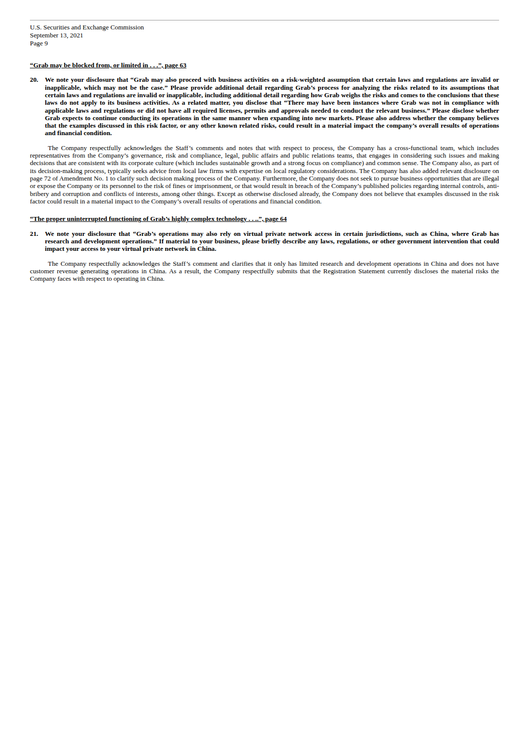U.S. Securities and Exchange Commission
September 13, 2021
Page 9
“Grab may be blocked from, or limited in . . .”, page 63
20.
We note your disclosure that “Grab may also proceed with business activities on a risk-weighted assumption that certain laws and regulations are invalid or inapplicable, which may not be the case.” Please provide additional detail regarding Grab’s process for analyzing the risks related to its assumptions that certain laws and regulations are invalid or inapplicable, including additional detail regarding how Grab weighs the risks and comes to the conclusions that these laws do not apply to its business activities. As a related matter, you disclose that “There may have been instances where Grab was not in compliance with applicable laws and regulations or did not have all required licenses, permits and approvals needed to conduct the relevant business.” Please disclose whether Grab expects to continue conducting its operations in the same manner when expanding into new markets. Please also address whether the company believes that the examples discussed in this risk factor, or any other known related risks, could result in a material impact the company’s overall results of operations and financial condition.
The Company respectfully acknowledges the Staff’s comments and notes that with respect to process, the Company has a cross-functional team, which includes representatives from the Company’s governance, risk and compliance, legal, public affairs and public relations teams, that engages in considering such issues and making decisions that are consistent with its corporate culture (which includes sustainable growth and a strong focus on compliance) and common sense. The Company also, as part of its decision-making process, typically seeks advice from local law firms with expertise on local regulatory considerations. The Company has also added relevant disclosure on page 72 of Amendment No. 1 to clarify such decision making process of the Company. Furthermore, the Company does not seek to pursue business opportunities that are illegal or expose the Company or its personnel to the risk of fines or imprisonment, or that would result in breach of the Company’s published policies regarding internal controls, anti-bribery and corruption and conflicts of interests, among other things. Except as otherwise disclosed already, the Company does not believe that examples discussed in the risk factor could result in a material impact to the Company’s overall results of operations and financial condition.
“The proper uninterrupted functioning of Grab’s highly complex technology . . ..”, page 64
21.
We note your disclosure that “Grab’s operations may also rely on virtual private network access in certain jurisdictions, such as China, where Grab has research and development operations.” If material to your business, please briefly describe any laws, regulations, or other government intervention that could impact your access to your virtual private network in China.
The Company respectfully acknowledges the Staff’s comment and clarifies that it only has limited research and development operations in China and does not have customer revenue generating operations in China. As a result, the Company respectfully submits that the Registration Statement currently discloses the material risks the Company faces with respect to operating in China.